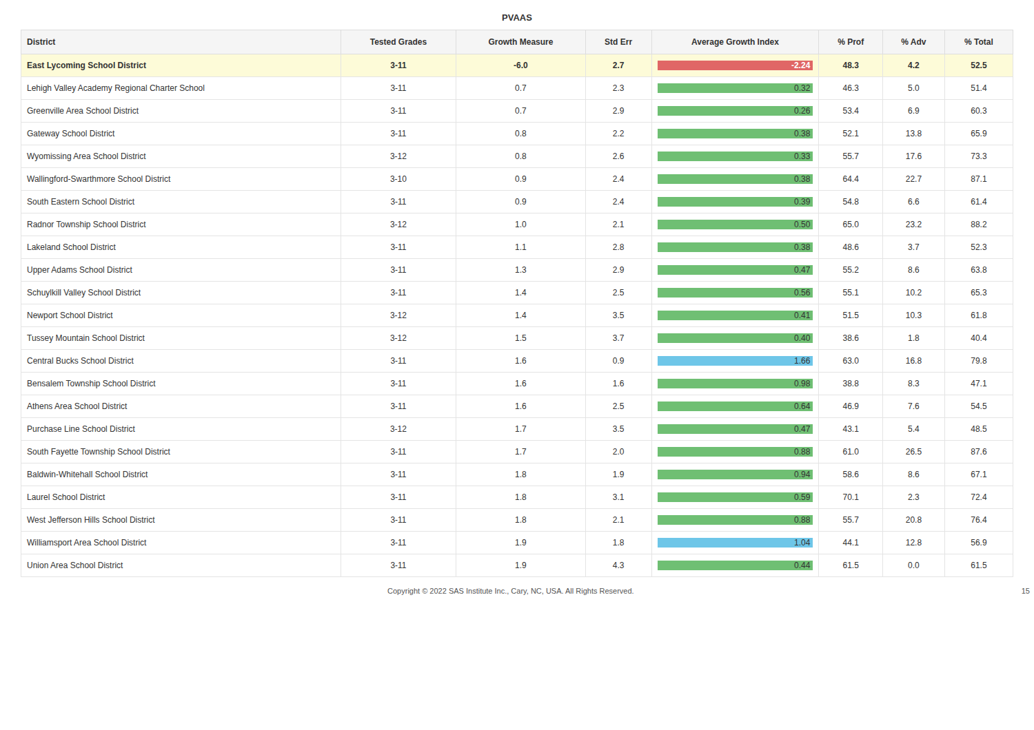PVAAS
| District | Tested Grades | Growth Measure | Std Err | Average Growth Index | % Prof | % Adv | % Total |
| --- | --- | --- | --- | --- | --- | --- | --- |
| East Lycoming School District | 3-11 | -6.0 | 2.7 | -2.24 | 48.3 | 4.2 | 52.5 |
| Lehigh Valley Academy Regional Charter School | 3-11 | 0.7 | 2.3 | 0.32 | 46.3 | 5.0 | 51.4 |
| Greenville Area School District | 3-11 | 0.7 | 2.9 | 0.26 | 53.4 | 6.9 | 60.3 |
| Gateway School District | 3-11 | 0.8 | 2.2 | 0.38 | 52.1 | 13.8 | 65.9 |
| Wyomissing Area School District | 3-12 | 0.8 | 2.6 | 0.33 | 55.7 | 17.6 | 73.3 |
| Wallingford-Swarthmore School District | 3-10 | 0.9 | 2.4 | 0.38 | 64.4 | 22.7 | 87.1 |
| South Eastern School District | 3-11 | 0.9 | 2.4 | 0.39 | 54.8 | 6.6 | 61.4 |
| Radnor Township School District | 3-12 | 1.0 | 2.1 | 0.50 | 65.0 | 23.2 | 88.2 |
| Lakeland School District | 3-11 | 1.1 | 2.8 | 0.38 | 48.6 | 3.7 | 52.3 |
| Upper Adams School District | 3-11 | 1.3 | 2.9 | 0.47 | 55.2 | 8.6 | 63.8 |
| Schuylkill Valley School District | 3-11 | 1.4 | 2.5 | 0.56 | 55.1 | 10.2 | 65.3 |
| Newport School District | 3-12 | 1.4 | 3.5 | 0.41 | 51.5 | 10.3 | 61.8 |
| Tussey Mountain School District | 3-12 | 1.5 | 3.7 | 0.40 | 38.6 | 1.8 | 40.4 |
| Central Bucks School District | 3-11 | 1.6 | 0.9 | 1.66 | 63.0 | 16.8 | 79.8 |
| Bensalem Township School District | 3-11 | 1.6 | 1.6 | 0.98 | 38.8 | 8.3 | 47.1 |
| Athens Area School District | 3-11 | 1.6 | 2.5 | 0.64 | 46.9 | 7.6 | 54.5 |
| Purchase Line School District | 3-12 | 1.7 | 3.5 | 0.47 | 43.1 | 5.4 | 48.5 |
| South Fayette Township School District | 3-11 | 1.7 | 2.0 | 0.88 | 61.0 | 26.5 | 87.6 |
| Baldwin-Whitehall School District | 3-11 | 1.8 | 1.9 | 0.94 | 58.6 | 8.6 | 67.1 |
| Laurel School District | 3-11 | 1.8 | 3.1 | 0.59 | 70.1 | 2.3 | 72.4 |
| West Jefferson Hills School District | 3-11 | 1.8 | 2.1 | 0.88 | 55.7 | 20.8 | 76.4 |
| Williamsport Area School District | 3-11 | 1.9 | 1.8 | 1.04 | 44.1 | 12.8 | 56.9 |
| Union Area School District | 3-11 | 1.9 | 4.3 | 0.44 | 61.5 | 0.0 | 61.5 |
Copyright © 2022 SAS Institute Inc., Cary, NC, USA. All Rights Reserved. 15